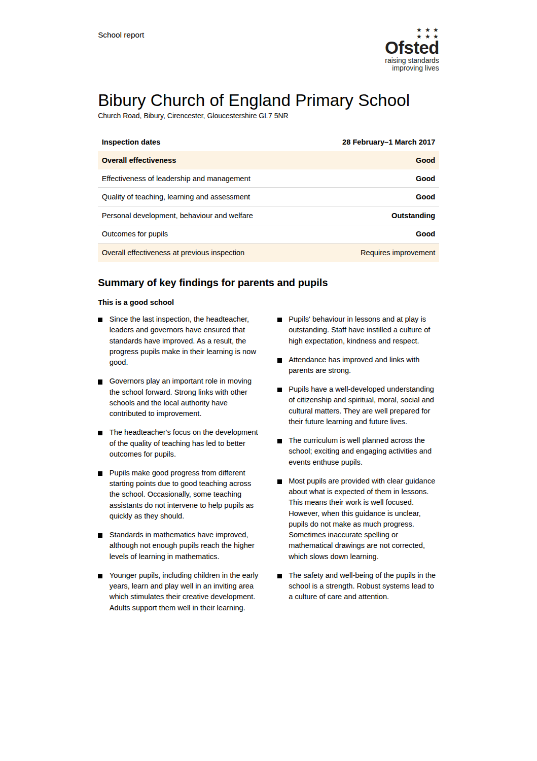School report
★ ★ ★
★ ★ ★
Ofsted
raising standards
improving lives
Bibury Church of England Primary School
Church Road, Bibury, Cirencester, Gloucestershire GL7 5NR
| Inspection dates | 28 February–1 March 2017 |
| Overall effectiveness | Good |
| Effectiveness of leadership and management | Good |
| Quality of teaching, learning and assessment | Good |
| Personal development, behaviour and welfare | Outstanding |
| Outcomes for pupils | Good |
| Overall effectiveness at previous inspection | Requires improvement |
Summary of key findings for parents and pupils
This is a good school
Since the last inspection, the headteacher, leaders and governors have ensured that standards have improved. As a result, the progress pupils make in their learning is now good.
Governors play an important role in moving the school forward. Strong links with other schools and the local authority have contributed to improvement.
The headteacher's focus on the development of the quality of teaching has led to better outcomes for pupils.
Pupils make good progress from different starting points due to good teaching across the school. Occasionally, some teaching assistants do not intervene to help pupils as quickly as they should.
Standards in mathematics have improved, although not enough pupils reach the higher levels of learning in mathematics.
Younger pupils, including children in the early years, learn and play well in an inviting area which stimulates their creative development. Adults support them well in their learning.
Pupils' behaviour in lessons and at play is outstanding. Staff have instilled a culture of high expectation, kindness and respect.
Attendance has improved and links with parents are strong.
Pupils have a well-developed understanding of citizenship and spiritual, moral, social and cultural matters. They are well prepared for their future learning and future lives.
The curriculum is well planned across the school; exciting and engaging activities and events enthuse pupils.
Most pupils are provided with clear guidance about what is expected of them in lessons. This means their work is well focused. However, when this guidance is unclear, pupils do not make as much progress. Sometimes inaccurate spelling or mathematical drawings are not corrected, which slows down learning.
The safety and well-being of the pupils in the school is a strength. Robust systems lead to a culture of care and attention.